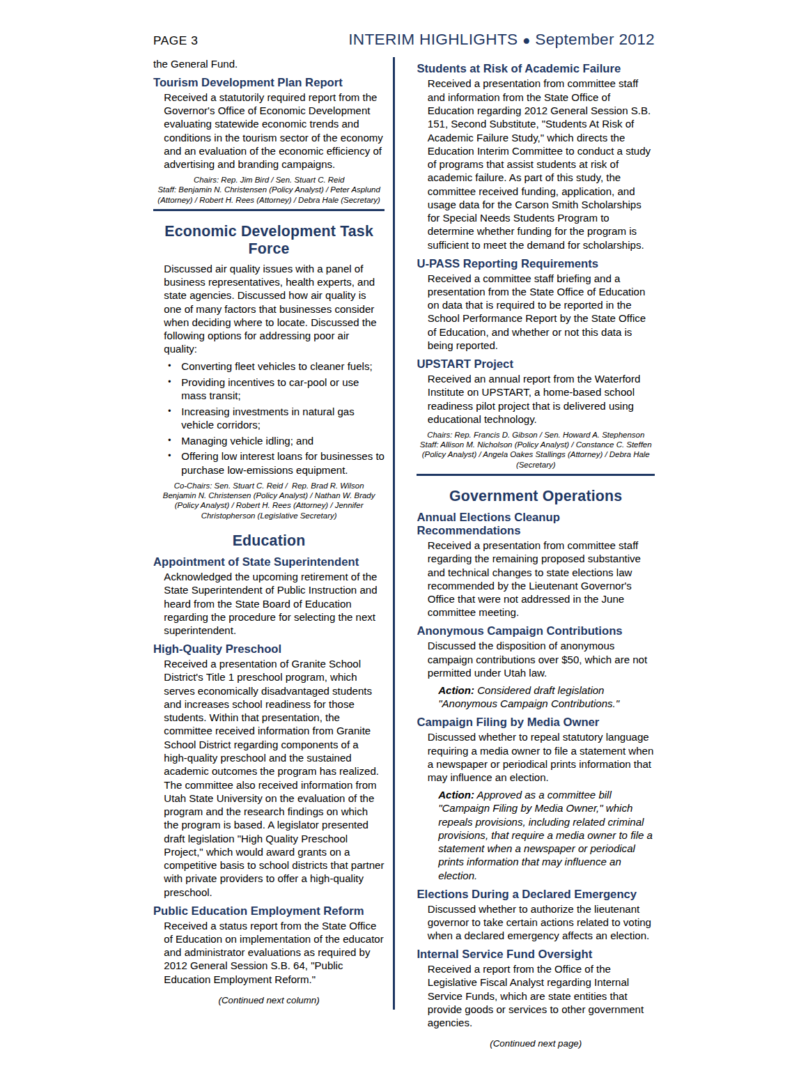PAGE 3
INTERIM HIGHLIGHTS ● September 2012
the General Fund.
Tourism Development Plan Report
Received a statutorily required report from the Governor's Office of Economic Development evaluating statewide economic trends and conditions in the tourism sector of the economy and an evaluation of the economic efficiency of advertising and branding campaigns.
Chairs: Rep. Jim Bird / Sen. Stuart C. Reid
Staff: Benjamin N. Christensen (Policy Analyst) / Peter Asplund (Attorney) / Robert H. Rees (Attorney) / Debra Hale (Secretary)
Economic Development Task Force
Discussed air quality issues with a panel of business representatives, health experts, and state agencies. Discussed how air quality is one of many factors that businesses consider when deciding where to locate. Discussed the following options for addressing poor air quality:
Converting fleet vehicles to cleaner fuels;
Providing incentives to car-pool or use mass transit;
Increasing investments in natural gas vehicle corridors;
Managing vehicle idling; and
Offering low interest loans for businesses to purchase low-emissions equipment.
Co-Chairs: Sen. Stuart C. Reid / Rep. Brad R. Wilson
Benjamin N. Christensen (Policy Analyst) / Nathan W. Brady (Policy Analyst) / Robert H. Rees (Attorney) / Jennifer Christopherson (Legislative Secretary)
Education
Appointment of State Superintendent
Acknowledged the upcoming retirement of the State Superintendent of Public Instruction and heard from the State Board of Education regarding the procedure for selecting the next superintendent.
High-Quality Preschool
Received a presentation of Granite School District's Title 1 preschool program, which serves economically disadvantaged students and increases school readiness for those students. Within that presentation, the committee received information from Granite School District regarding components of a high-quality preschool and the sustained academic outcomes the program has realized. The committee also received information from Utah State University on the evaluation of the program and the research findings on which the program is based. A legislator presented draft legislation "High Quality Preschool Project," which would award grants on a competitive basis to school districts that partner with private providers to offer a high-quality preschool.
Public Education Employment Reform
Received a status report from the State Office of Education on implementation of the educator and administrator evaluations as required by 2012 General Session S.B. 64, "Public Education Employment Reform."
(Continued next column)
Students at Risk of Academic Failure
Received a presentation from committee staff and information from the State Office of Education regarding 2012 General Session S.B. 151, Second Substitute, "Students At Risk of Academic Failure Study," which directs the Education Interim Committee to conduct a study of programs that assist students at risk of academic failure. As part of this study, the committee received funding, application, and usage data for the Carson Smith Scholarships for Special Needs Students Program to determine whether funding for the program is sufficient to meet the demand for scholarships.
U-PASS Reporting Requirements
Received a committee staff briefing and a presentation from the State Office of Education on data that is required to be reported in the School Performance Report by the State Office of Education, and whether or not this data is being reported.
UPSTART Project
Received an annual report from the Waterford Institute on UPSTART, a home-based school readiness pilot project that is delivered using educational technology.
Chairs: Rep. Francis D. Gibson / Sen. Howard A. Stephenson
Staff: Allison M. Nicholson (Policy Analyst) / Constance C. Steffen (Policy Analyst) / Angela Oakes Stallings (Attorney) / Debra Hale (Secretary)
Government Operations
Annual Elections Cleanup Recommendations
Received a presentation from committee staff regarding the remaining proposed substantive and technical changes to state elections law recommended by the Lieutenant Governor's Office that were not addressed in the June committee meeting.
Anonymous Campaign Contributions
Discussed the disposition of anonymous campaign contributions over $50, which are not permitted under Utah law.
Action: Considered draft legislation "Anonymous Campaign Contributions."
Campaign Filing by Media Owner
Discussed whether to repeal statutory language requiring a media owner to file a statement when a newspaper or periodical prints information that may influence an election.
Action: Approved as a committee bill "Campaign Filing by Media Owner," which repeals provisions, including related criminal provisions, that require a media owner to file a statement when a newspaper or periodical prints information that may influence an election.
Elections During a Declared Emergency
Discussed whether to authorize the lieutenant governor to take certain actions related to voting when a declared emergency affects an election.
Internal Service Fund Oversight
Received a report from the Office of the Legislative Fiscal Analyst regarding Internal Service Funds, which are state entities that provide goods or services to other government agencies.
(Continued next page)